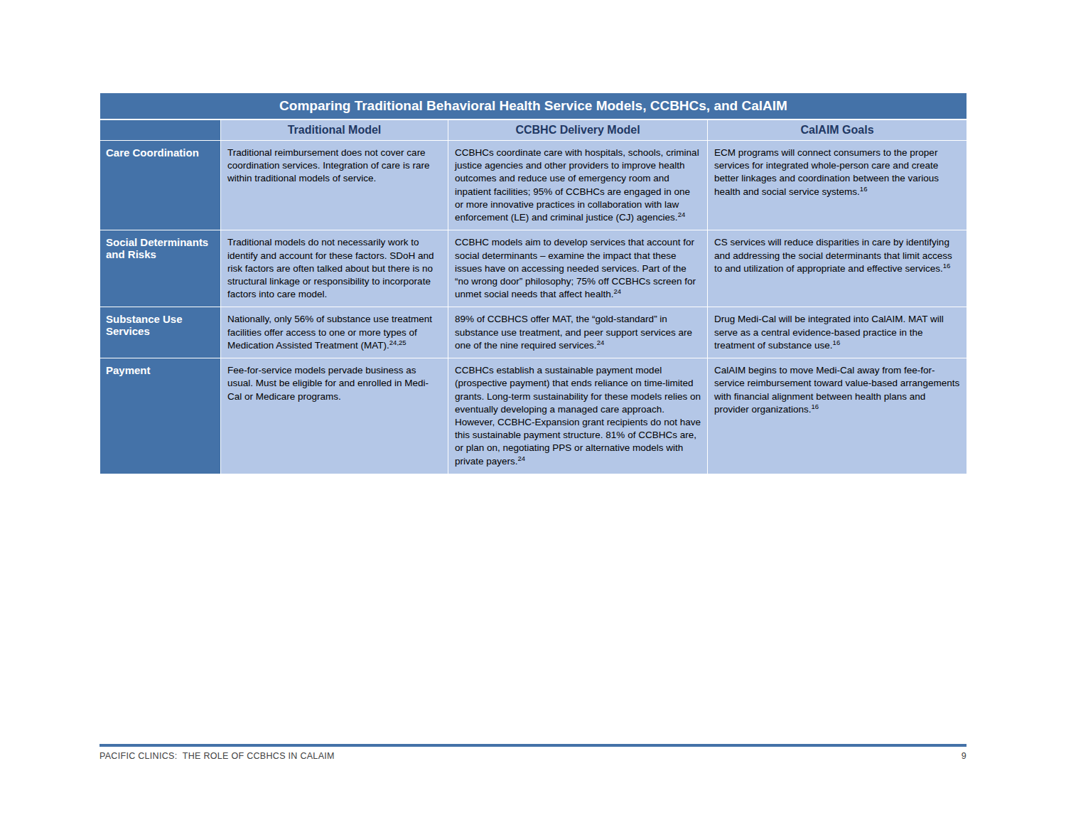Comparing Traditional Behavioral Health Service Models, CCBHCs, and CalAIM
| | Traditional Model | CCBHC Delivery Model | CalAIM Goals |
| --- | --- | --- | --- |
| Care Coordination | Traditional reimbursement does not cover care coordination services. Integration of care is rare within traditional models of service. | CCBHCs coordinate care with hospitals, schools, criminal justice agencies and other providers to improve health outcomes and reduce use of emergency room and inpatient facilities; 95% of CCBHCs are engaged in one or more innovative practices in collaboration with law enforcement (LE) and criminal justice (CJ) agencies. 24 | ECM programs will connect consumers to the proper services for integrated whole-person care and create better linkages and coordination between the various health and social service systems. 16 |
| Social Determinants and Risks | Traditional models do not necessarily work to identify and account for these factors. SDoH and risk factors are often talked about but there is no structural linkage or responsibility to incorporate factors into care model. | CCBHC models aim to develop services that account for social determinants – examine the impact that these issues have on accessing needed services. Part of the “no wrong door” philosophy; 75% off CCBHCs screen for unmet social needs that affect health. 24 | CS services will reduce disparities in care by identifying and addressing the social determinants that limit access to and utilization of appropriate and effective services. 16 |
| Substance Use Services | Nationally, only 56% of substance use treatment facilities offer access to one or more types of Medication Assisted Treatment (MAT). 24,25 | 89% of CCBHCS offer MAT, the “gold-standard” in substance use treatment, and peer support services are one of the nine required services. 24 | Drug Medi-Cal will be integrated into CalAIM. MAT will serve as a central evidence-based practice in the treatment of substance use. 16 |
| Payment | Fee-for-service models pervade business as usual. Must be eligible for and enrolled in Medi-Cal or Medicare programs. | CCBHCs establish a sustainable payment model (prospective payment) that ends reliance on time-limited grants. Long-term sustainability for these models relies on eventually developing a managed care approach. However, CCBHC-Expansion grant recipients do not have this sustainable payment structure. 81% of CCBHCs are, or plan on, negotiating PPS or alternative models with private payers. 24 | CalAIM begins to move Medi-Cal away from fee-for-service reimbursement toward value-based arrangements with financial alignment between health plans and provider organizations. 16 |
PACIFIC CLINICS: THE ROLE OF CCBHCS IN CALAIM 9